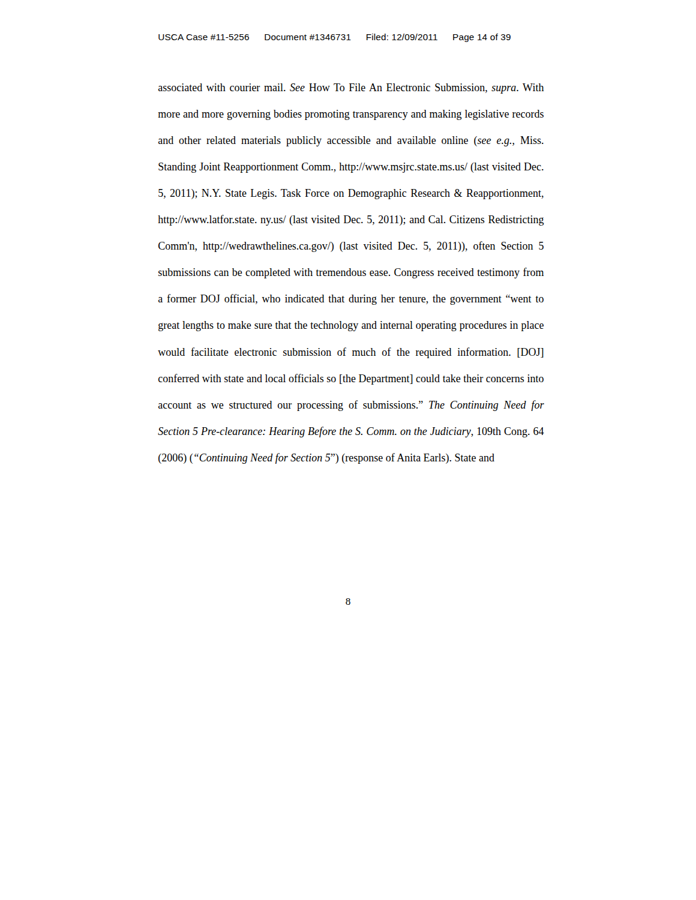USCA Case #11-5256 Document #1346731 Filed: 12/09/2011 Page 14 of 39
associated with courier mail. See How To File An Electronic Submission, supra. With more and more governing bodies promoting transparency and making legislative records and other related materials publicly accessible and available online (see e.g., Miss. Standing Joint Reapportionment Comm., http://www.msjrc.state.ms.us/ (last visited Dec. 5, 2011); N.Y. State Legis. Task Force on Demographic Research & Reapportionment, http://www.latfor.state. ny.us/ (last visited Dec. 5, 2011); and Cal. Citizens Redistricting Comm'n, http://wedrawthelines.ca.gov/) (last visited Dec. 5, 2011)), often Section 5 submissions can be completed with tremendous ease. Congress received testimony from a former DOJ official, who indicated that during her tenure, the government “went to great lengths to make sure that the technology and internal operating procedures in place would facilitate electronic submission of much of the required information. [DOJ] conferred with state and local officials so [the Department] could take their concerns into account as we structured our processing of submissions.” The Continuing Need for Section 5 Pre-clearance: Hearing Before the S. Comm. on the Judiciary, 109th Cong. 64 (2006) (“Continuing Need for Section 5”) (response of Anita Earls). State and
8